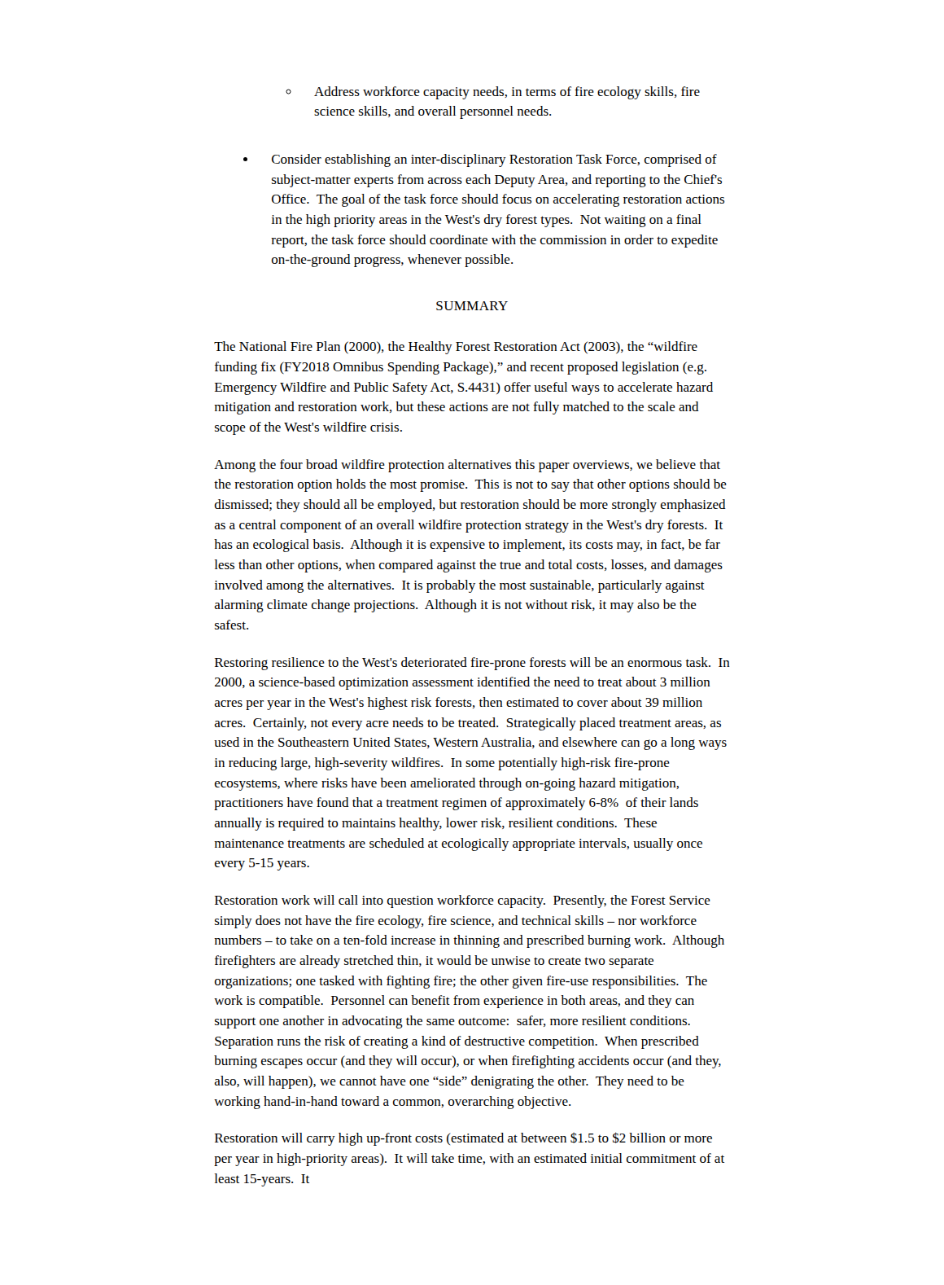Address workforce capacity needs, in terms of fire ecology skills, fire science skills, and overall personnel needs.
Consider establishing an inter-disciplinary Restoration Task Force, comprised of subject-matter experts from across each Deputy Area, and reporting to the Chief's Office. The goal of the task force should focus on accelerating restoration actions in the high priority areas in the West's dry forest types. Not waiting on a final report, the task force should coordinate with the commission in order to expedite on-the-ground progress, whenever possible.
SUMMARY
The National Fire Plan (2000), the Healthy Forest Restoration Act (2003), the “wildfire funding fix (FY2018 Omnibus Spending Package),” and recent proposed legislation (e.g. Emergency Wildfire and Public Safety Act, S.4431) offer useful ways to accelerate hazard mitigation and restoration work, but these actions are not fully matched to the scale and scope of the West's wildfire crisis.
Among the four broad wildfire protection alternatives this paper overviews, we believe that the restoration option holds the most promise. This is not to say that other options should be dismissed; they should all be employed, but restoration should be more strongly emphasized as a central component of an overall wildfire protection strategy in the West's dry forests. It has an ecological basis. Although it is expensive to implement, its costs may, in fact, be far less than other options, when compared against the true and total costs, losses, and damages involved among the alternatives. It is probably the most sustainable, particularly against alarming climate change projections. Although it is not without risk, it may also be the safest.
Restoring resilience to the West's deteriorated fire-prone forests will be an enormous task. In 2000, a science-based optimization assessment identified the need to treat about 3 million acres per year in the West's highest risk forests, then estimated to cover about 39 million acres. Certainly, not every acre needs to be treated. Strategically placed treatment areas, as used in the Southeastern United States, Western Australia, and elsewhere can go a long ways in reducing large, high-severity wildfires. In some potentially high-risk fire-prone ecosystems, where risks have been ameliorated through on-going hazard mitigation, practitioners have found that a treatment regimen of approximately 6-8% of their lands annually is required to maintains healthy, lower risk, resilient conditions. These maintenance treatments are scheduled at ecologically appropriate intervals, usually once every 5-15 years.
Restoration work will call into question workforce capacity. Presently, the Forest Service simply does not have the fire ecology, fire science, and technical skills – nor workforce numbers – to take on a ten-fold increase in thinning and prescribed burning work. Although firefighters are already stretched thin, it would be unwise to create two separate organizations; one tasked with fighting fire; the other given fire-use responsibilities. The work is compatible. Personnel can benefit from experience in both areas, and they can support one another in advocating the same outcome: safer, more resilient conditions. Separation runs the risk of creating a kind of destructive competition. When prescribed burning escapes occur (and they will occur), or when firefighting accidents occur (and they, also, will happen), we cannot have one “side” denigrating the other. They need to be working hand-in-hand toward a common, overarching objective.
Restoration will carry high up-front costs (estimated at between $1.5 to $2 billion or more per year in high-priority areas). It will take time, with an estimated initial commitment of at least 15-years. It